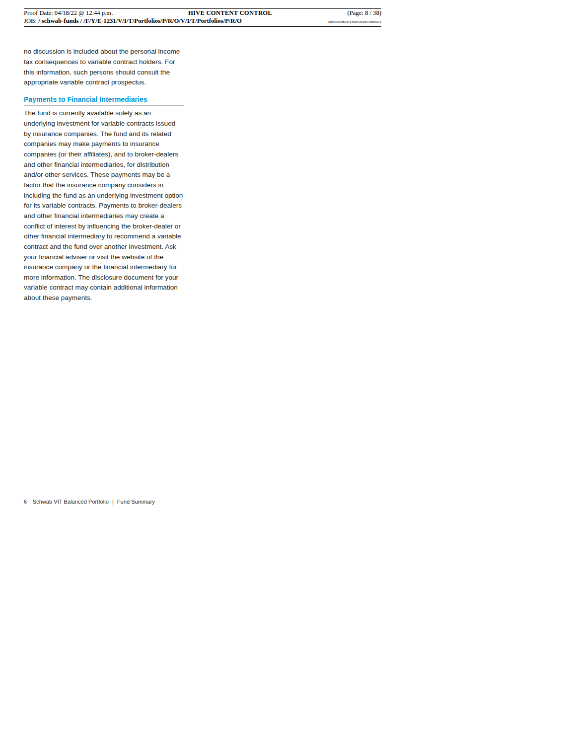Proof Date: 04/18/22 @ 12:44 p.m.
HIVE CONTENT CONTROL
(Page: 8 / 38)
JOB: / schwab-funds / /F/Y/E-1231/V/I/T/Portfolios/P/R/O/V/I/T/Portfolios/P/R/O
06f3bea568c3414ba943ced444063a71
no discussion is included about the personal income tax consequences to variable contract holders. For this information, such persons should consult the appropriate variable contract prospectus.
Payments to Financial Intermediaries
The fund is currently available solely as an underlying investment for variable contracts issued by insurance companies. The fund and its related companies may make payments to insurance companies (or their affiliates), and to broker-dealers and other financial intermediaries, for distribution and/or other services. These payments may be a factor that the insurance company considers in including the fund as an underlying investment option for its variable contracts. Payments to broker-dealers and other financial intermediaries may create a conflict of interest by influencing the broker-dealer or other financial intermediary to recommend a variable contract and the fund over another investment. Ask your financial adviser or visit the website of the insurance company or the financial intermediary for more information. The disclosure document for your variable contract may contain additional information about these payments.
6 Schwab VIT Balanced Portfolio | Fund Summary